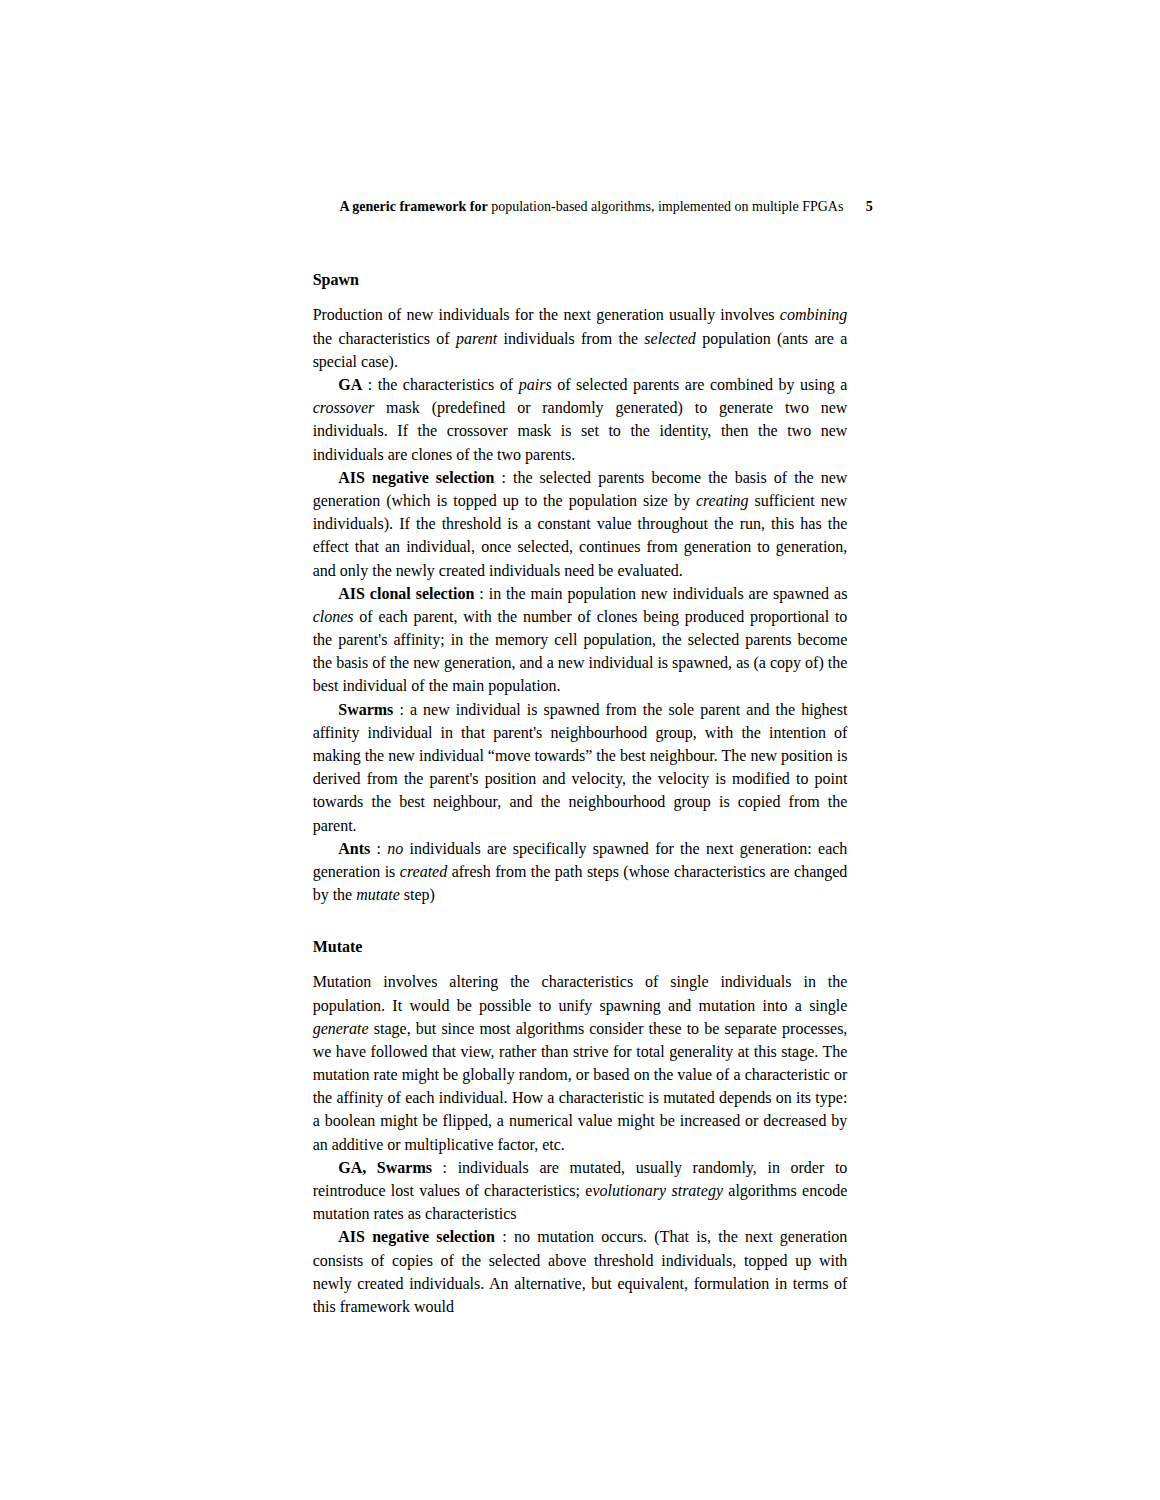A generic framework for population-based algorithms, implemented on multiple FPGAs5
Spawn
Production of new individuals for the next generation usually involves combining the characteristics of parent individuals from the selected population (ants are a special case).
GA : the characteristics of pairs of selected parents are combined by using a crossover mask (predefined or randomly generated) to generate two new individuals. If the crossover mask is set to the identity, then the two new individuals are clones of the two parents.
AIS negative selection : the selected parents become the basis of the new generation (which is topped up to the population size by creating sufficient new individuals). If the threshold is a constant value throughout the run, this has the effect that an individual, once selected, continues from generation to generation, and only the newly created individuals need be evaluated.
AIS clonal selection : in the main population new individuals are spawned as clones of each parent, with the number of clones being produced proportional to the parent's affinity; in the memory cell population, the selected parents become the basis of the new generation, and a new individual is spawned, as (a copy of) the best individual of the main population.
Swarms : a new individual is spawned from the sole parent and the highest affinity individual in that parent's neighbourhood group, with the intention of making the new individual “move towards” the best neighbour. The new position is derived from the parent's position and velocity, the velocity is modified to point towards the best neighbour, and the neighbourhood group is copied from the parent.
Ants : no individuals are specifically spawned for the next generation: each generation is created afresh from the path steps (whose characteristics are changed by the mutate step)
Mutate
Mutation involves altering the characteristics of single individuals in the population. It would be possible to unify spawning and mutation into a single generate stage, but since most algorithms consider these to be separate processes, we have followed that view, rather than strive for total generality at this stage. The mutation rate might be globally random, or based on the value of a characteristic or the affinity of each individual. How a characteristic is mutated depends on its type: a boolean might be flipped, a numerical value might be increased or decreased by an additive or multiplicative factor, etc.
GA, Swarms : individuals are mutated, usually randomly, in order to reintroduce lost values of characteristics; evolutionary strategy algorithms encode mutation rates as characteristics
AIS negative selection : no mutation occurs. (That is, the next generation consists of copies of the selected above threshold individuals, topped up with newly created individuals. An alternative, but equivalent, formulation in terms of this framework would